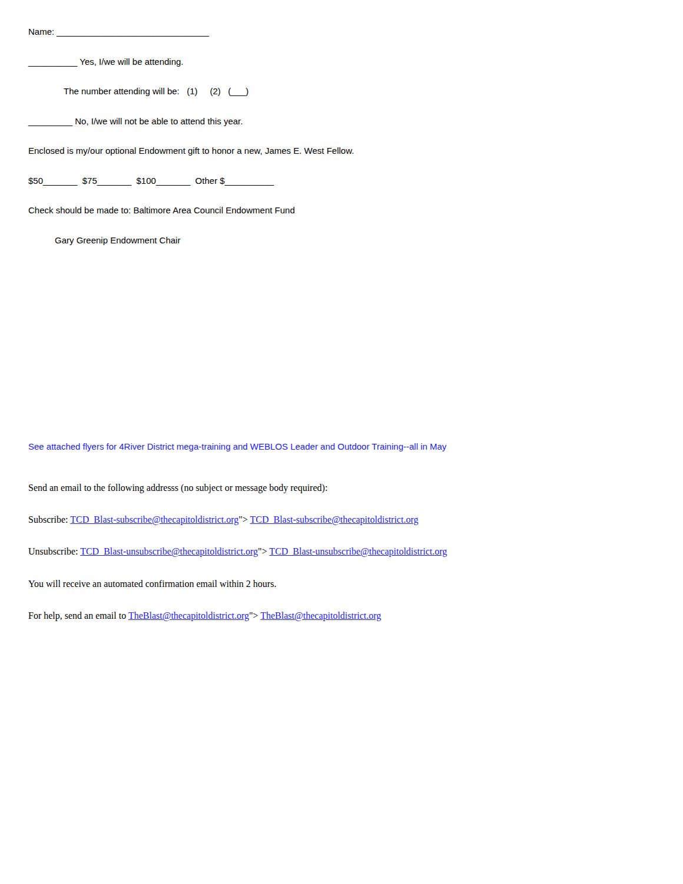Name: _______________________________
__________ Yes, I/we will be attending.
The number attending will be: (1) (2) (___)
_________ No, I/we will not be able to attend this year.
Enclosed is my/our optional Endowment gift to honor a new, James E. West Fellow.
$50_______ $75_______ $100_______ Other $__________
Check should be made to: Baltimore Area Council Endowment Fund
Gary Greenip Endowment Chair
See attached flyers for 4River District mega-training and WEBLOS Leader and Outdoor Training--all in May
Send an email to the following addresss (no subject or message body required):
Subscribe: TCD_Blast-subscribe@thecapitoldistrict.org"> TCD_Blast-subscribe@thecapitoldistrict.org
Unsubscribe: TCD_Blast-unsubscribe@thecapitoldistrict.org"> TCD_Blast-unsubscribe@thecapitoldistrict.org
You will receive an automated confirmation email within 2 hours.
For help, send an email to TheBlast@thecapitoldistrict.org"> TheBlast@thecapitoldistrict.org